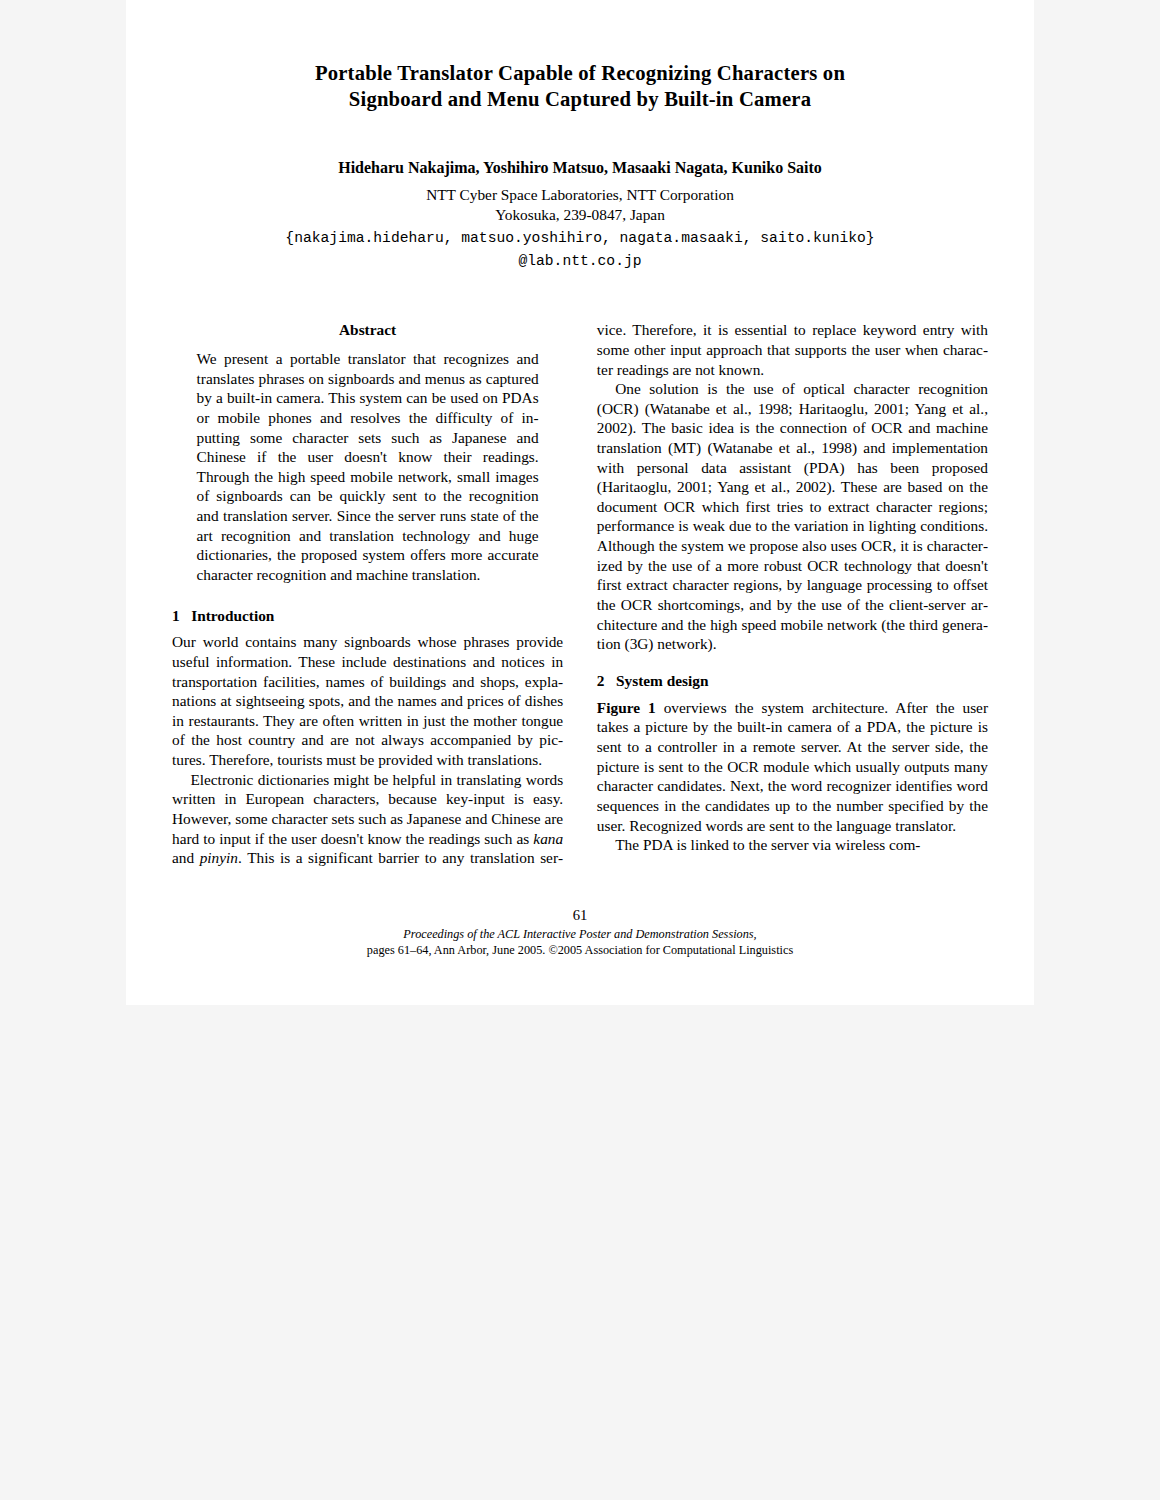Portable Translator Capable of Recognizing Characters on
Signboard and Menu Captured by Built-in Camera
Hideharu Nakajima, Yoshihiro Matsuo, Masaaki Nagata, Kuniko Saito
NTT Cyber Space Laboratories, NTT Corporation
Yokosuka, 239-0847, Japan
{nakajima.hideharu, matsuo.yoshihiro, nagata.masaaki, saito.kuniko}
@lab.ntt.co.jp
Abstract
We present a portable translator that recognizes and translates phrases on signboards and menus as captured by a built-in camera. This system can be used on PDAs or mobile phones and resolves the difficulty of inputting some character sets such as Japanese and Chinese if the user doesn't know their readings. Through the high speed mobile network, small images of signboards can be quickly sent to the recognition and translation server. Since the server runs state of the art recognition and translation technology and huge dictionaries, the proposed system offers more accurate character recognition and machine translation.
1 Introduction
Our world contains many signboards whose phrases provide useful information. These include destinations and notices in transportation facilities, names of buildings and shops, explanations at sightseeing spots, and the names and prices of dishes in restaurants. They are often written in just the mother tongue of the host country and are not always accompanied by pictures. Therefore, tourists must be provided with translations.
Electronic dictionaries might be helpful in translating words written in European characters, because key-input is easy. However, some character sets such as Japanese and Chinese are hard to input if the user doesn't know the readings such as kana and pinyin. This is a significant barrier to any translation service. Therefore, it is essential to replace keyword entry with some other input approach that supports the user when character readings are not known.
One solution is the use of optical character recognition (OCR) (Watanabe et al., 1998; Haritaoglu, 2001; Yang et al., 2002). The basic idea is the connection of OCR and machine translation (MT) (Watanabe et al., 1998) and implementation with personal data assistant (PDA) has been proposed (Haritaoglu, 2001; Yang et al., 2002). These are based on the document OCR which first tries to extract character regions; performance is weak due to the variation in lighting conditions. Although the system we propose also uses OCR, it is characterized by the use of a more robust OCR technology that doesn't first extract character regions, by language processing to offset the OCR shortcomings, and by the use of the client-server architecture and the high speed mobile network (the third generation (3G) network).
2 System design
Figure 1 overviews the system architecture. After the user takes a picture by the built-in camera of a PDA, the picture is sent to a controller in a remote server. At the server side, the picture is sent to the OCR module which usually outputs many character candidates. Next, the word recognizer identifies word sequences in the candidates up to the number specified by the user. Recognized words are sent to the language translator.
The PDA is linked to the server via wireless com-
61
Proceedings of the ACL Interactive Poster and Demonstration Sessions,
pages 61–64, Ann Arbor, June 2005. ©2005 Association for Computational Linguistics